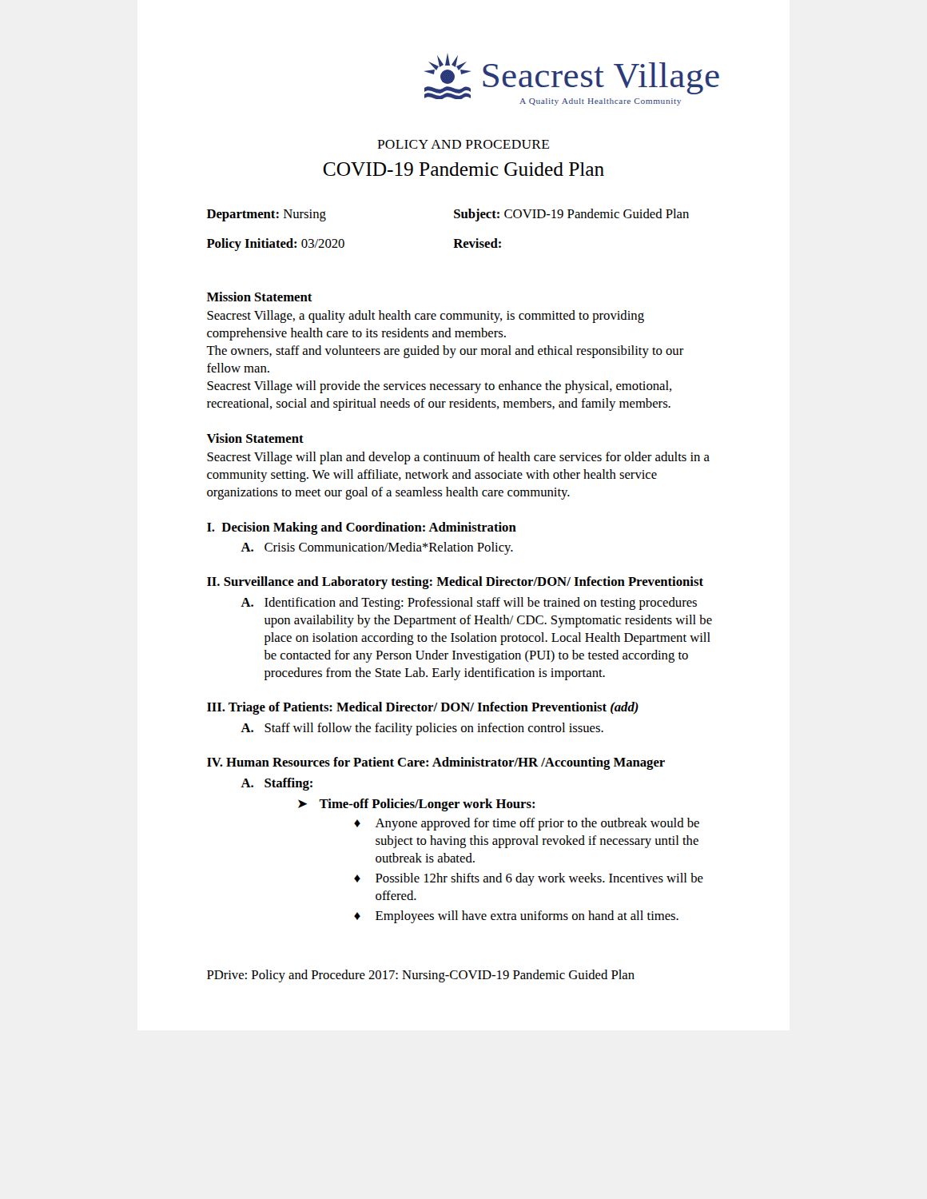Seacrest Village
A Quality Adult Healthcare Community
POLICY AND PROCEDURE
COVID-19 Pandemic Guided Plan
| Department: Nursing | Subject: COVID-19 Pandemic Guided Plan |
| Policy Initiated: 03/2020 | Revised: |
Mission Statement
Seacrest Village, a quality adult health care community, is committed to providing comprehensive health care to its residents and members.
The owners, staff and volunteers are guided by our moral and ethical responsibility to our fellow man.
Seacrest Village will provide the services necessary to enhance the physical, emotional, recreational, social and spiritual needs of our residents, members, and family members.
Vision Statement
Seacrest Village will plan and develop a continuum of health care services for older adults in a community setting. We will affiliate, network and associate with other health service organizations to meet our goal of a seamless health care community.
I. Decision Making and Coordination: Administration
A. Crisis Communication/Media*Relation Policy.
II. Surveillance and Laboratory testing: Medical Director/DON/ Infection Preventionist
A. Identification and Testing: Professional staff will be trained on testing procedures upon availability by the Department of Health/ CDC. Symptomatic residents will be place on isolation according to the Isolation protocol. Local Health Department will be contacted for any Person Under Investigation (PUI) to be tested according to procedures from the State Lab. Early identification is important.
III. Triage of Patients: Medical Director/ DON/ Infection Preventionist (add)
A. Staff will follow the facility policies on infection control issues.
IV. Human Resources for Patient Care: Administrator/HR /Accounting Manager
A. Staffing:
➤Time-off Policies/Longer work Hours:
♦Anyone approved for time off prior to the outbreak would be subject to having this approval revoked if necessary until the outbreak is abated.
♦Possible 12hr shifts and 6 day work weeks. Incentives will be offered.
♦Employees will have extra uniforms on hand at all times.
PDrive: Policy and Procedure 2017: Nursing-COVID-19 Pandemic Guided Plan